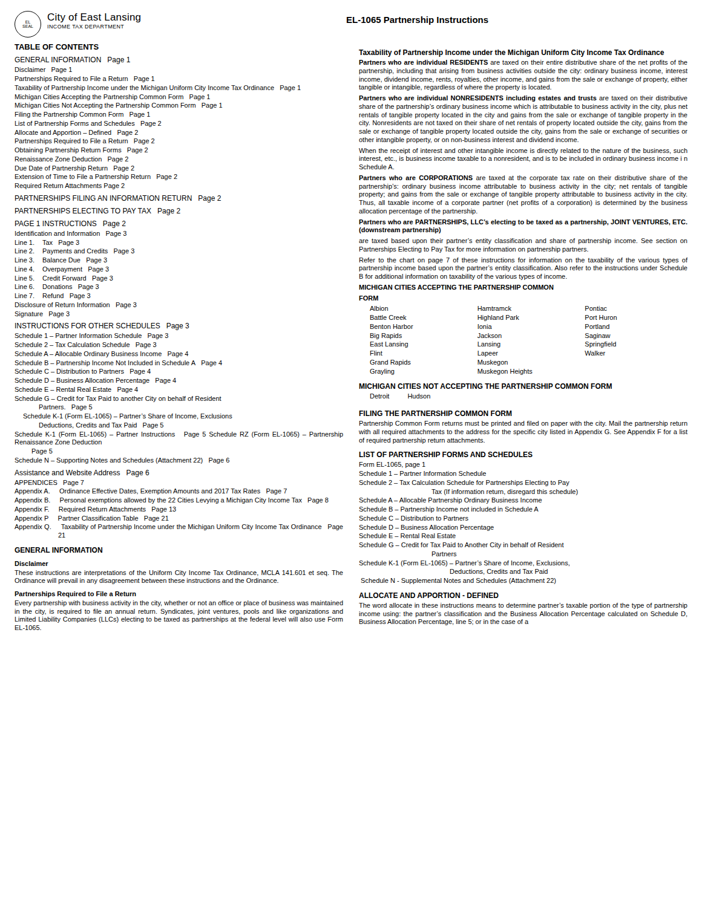EL
SEAL
City of East Lansing
INCOME TAX DEPARTMENT
EL-1065 Partnership Instructions
TABLE OF CONTENTS
GENERAL INFORMATION Page 1
Disclaimer Page 1
Partnerships Required to File a Return Page 1
Taxability of Partnership Income under the Michigan Uniform City Income Tax Ordinance Page 1
Michigan Cities Accepting the Partnership Common Form Page 1
Michigan Cities Not Accepting the Partnership Common Form Page 1
Filing the Partnership Common Form Page 1
List of Partnership Forms and Schedules Page 2
Allocate and Apportion – Defined Page 2
Partnerships Required to File a Return Page 2
Obtaining Partnership Return Forms Page 2
Renaissance Zone Deduction Page 2
Due Date of Partnership Return Page 2
Extension of Time to File a Partnership Return Page 2
Required Return Attachments Page 2
PARTNERSHIPS FILING AN INFORMATION RETURN Page 2
PARTNERSHIPS ELECTING TO PAY TAX Page 2
PAGE 1 INSTRUCTIONS Page 2
Identification and Information Page 3
Line 1.
Tax Page 3
Line 2.
Payments and Credits Page 3
Line 3.
Balance Due Page 3
Line 4.
Overpayment Page 3
Line 5.
Credit Forward Page 3
Line 6.
Donations Page 3
Line 7.
Refund Page 3
Disclosure of Return Information Page 3
Signature Page 3
INSTRUCTIONS FOR OTHER SCHEDULES Page 3
Schedule 1 – Partner Information Schedule Page 3
Schedule 2 – Tax Calculation Schedule Page 3
Schedule A – Allocable Ordinary Business Income Page 4
Schedule B – Partnership Income Not Included in Schedule A Page 4
Schedule C – Distribution to Partners Page 4
Schedule D – Business Allocation Percentage Page 4
Schedule E – Rental Real Estate Page 4
Schedule G – Credit for Tax Paid to another City on behalf of Resident
Partners. Page 5
Schedule K-1 (Form EL-1065) – Partner’s Share of Income, Exclusions
Deductions, Credits and Tax Paid Page 5
Schedule K-1 (Form EL-1065) – Partner Instructions Page 5 Schedule RZ (Form EL-1065) – Partnership Renaissance Zone Deduction
Page 5
Schedule N – Supporting Notes and Schedules (Attachment 22) Page 6
Assistance and Website Address Page 6
APPENDICES Page 7
Appendix A. Ordinance Effective Dates, Exemption Amounts and 2017 Tax Rates Page 7
Appendix B. Personal exemptions allowed by the 22 Cities Levying a Michigan City Income Tax Page 8
Appendix F. Required Return Attachments Page 13
Appendix P Partner Classification Table Page 21
Appendix Q. Taxability of Partnership Income under the Michigan Uniform City Income Tax Ordinance Page 21
GENERAL INFORMATION
Disclaimer
These instructions are interpretations of the Uniform City Income Tax Ordinance, MCLA 141.601 et seq. The Ordinance will prevail in any disagreement between these instructions and the Ordinance.
Partnerships Required to File a Return
Every partnership with business activity in the city, whether or not an office or place of business was maintained in the city, is required to file an annual return. Syndicates, joint ventures, pools and like organizations and Limited Liability Companies (LLCs) electing to be taxed as partnerships at the federal level will also use Form EL-1065.
Taxability of Partnership Income under the Michigan Uniform City Income Tax Ordinance
Partners who are individual RESIDENTS are taxed on their entire distributive share of the net profits of the partnership, including that arising from business activities outside the city: ordinary business income, interest income, dividend income, rents, royalties, other income, and gains from the sale or exchange of property, either tangible or intangible, regardless of where the property is located.
Partners who are individual NONRESIDENTS including estates and trusts are taxed on their distributive share of the partnership’s ordinary business income which is attributable to business activity in the city, plus net rentals of tangible property located in the city and gains from the sale or exchange of tangible property in the city. Nonresidents are not taxed on their share of net rentals of property located outside the city, gains from the sale or exchange of tangible property located outside the city, gains from the sale or exchange of securities or other intangible property, or on non-business interest and dividend income.
When the receipt of interest and other intangible income is directly related to the nature of the business, such interest, etc., is business income taxable to a nonresident, and is to be included in ordinary business income i n Schedule A.
Partners who are CORPORATIONS are taxed at the corporate tax rate on their distributive share of the partnership’s: ordinary business income attributable to business activity in the city; net rentals of tangible property; and gains from the sale or exchange of tangible property attributable to business activity in the city. Thus, all taxable income of a corporate partner (net profits of a corporation) is determined by the business allocation percentage of the partnership.
Partners who are PARTNERSHIPS, LLC’s electing to be taxed as a partnership, JOINT VENTURES, ETC. (downstream partnership)
are taxed based upon their partner’s entity classification and share of partnership income. See section on Partnerships Electing to Pay Tax for more information on partnership partners.
Refer to the chart on page 7 of these instructions for information on the taxability of the various types of partnership income based upon the partner’s entity classification. Also refer to the instructions under Schedule B for additional information on taxability of the various types of income.
MICHIGAN CITIES ACCEPTING THE PARTNERSHIP COMMON
FORM
Albion
Battle Creek
Benton Harbor
Big Rapids
East Lansing
Flint
Grand Rapids
Grayling
Hamtramck
Highland Park
Ionia
Jackson
Lansing
Lapeer
Muskegon
Muskegon Heights
Pontiac
Port Huron
Portland
Saginaw
Springfield
Walker
MICHIGAN CITIES NOT ACCEPTING THE PARTNERSHIP COMMON FORM
Detroit
Hudson
FILING THE PARTNERSHIP COMMON FORM
Partnership Common Form returns must be printed and filed on paper with the city. Mail the partnership return with all required attachments to the address for the specific city listed in Appendix G. See Appendix F for a list of required partnership return attachments.
LIST OF PARTNERSHIP FORMS AND SCHEDULES
Form EL-1065, page 1
Schedule 1 – Partner Information Schedule
Schedule 2 – Tax Calculation Schedule for Partnerships Electing to Pay
Tax (If information return, disregard this schedule)
Schedule A – Allocable Partnership Ordinary Business Income
Schedule B – Partnership Income not included in Schedule A
Schedule C – Distribution to Partners
Schedule D – Business Allocation Percentage
Schedule E – Rental Real Estate
Schedule G – Credit for Tax Paid to Another City in behalf of Resident
Partners
Schedule K-1 (Form EL-1065) – Partner’s Share of Income, Exclusions,
Deductions, Credits and Tax Paid
Schedule N - Supplemental Notes and Schedules (Attachment 22)
ALLOCATE AND APPORTION - DEFINED
The word allocate in these instructions means to determine partner’s taxable portion of the type of partnership income using: the partner’s classification and the Business Allocation Percentage calculated on Schedule D, Business Allocation Percentage, line 5; or in the case of a